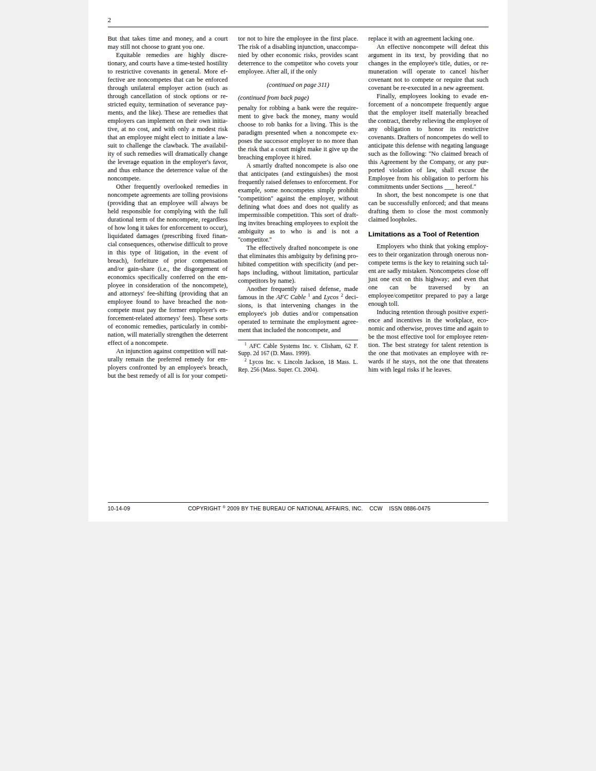2
But that takes time and money, and a court may still not choose to grant you one.
Equitable remedies are highly discretionary, and courts have a time-tested hostility to restrictive covenants in general. More effective are noncompetes that can be enforced through unilateral employer action (such as through cancellation of stock options or restricted equity, termination of severance payments, and the like). These are remedies that employers can implement on their own initiative, at no cost, and with only a modest risk that an employee might elect to initiate a lawsuit to challenge the clawback. The availability of such remedies will dramatically change the leverage equation in the employer's favor, and thus enhance the deterrence value of the noncompete.
Other frequently overlooked remedies in noncompete agreements are tolling provisions (providing that an employee will always be held responsible for complying with the full durational term of the noncompete, regardless of how long it takes for enforcement to occur), liquidated damages (prescribing fixed financial consequences, otherwise difficult to prove in this type of litigation, in the event of breach), forfeiture of prior compensation and/or gain-share (i.e., the disgorgement of economics specifically conferred on the employee in consideration of the noncompete), and attorneys' fee-shifting (providing that an employee found to have breached the noncompete must pay the former employer's enforcement-related attorneys' fees). These sorts of economic remedies, particularly in combination, will materially strengthen the deterrent effect of a noncompete.
An injunction against competition will naturally remain the preferred remedy for employers confronted by an employee's breach, but the best remedy of all is for your competitor not to hire the employee in the first place. The risk of a disabling injunction, unaccompanied by other economic risks, provides scant deterrence to the competitor who covets your employee. After all, if the only
(continued on page 311)
(continued from back page)
penalty for robbing a bank were the requirement to give back the money, many would choose to rob banks for a living. This is the paradigm presented when a noncompete exposes the successor employer to no more than the risk that a court might make it give up the breaching employee it hired.
A smartly drafted noncompete is also one that anticipates (and extinguishes) the most frequently raised defenses to enforcement. For example, some noncompetes simply prohibit ''competition'' against the employer, without defining what does and does not qualify as impermissible competition. This sort of drafting invites breaching employees to exploit the ambiguity as to who is and is not a ''competitor.''
The effectively drafted noncompete is one that eliminates this ambiguity by defining prohibited competition with specificity (and perhaps including, without limitation, particular competitors by name).
Another frequently raised defense, made famous in the AFC Cable 1 and Lycos 2 decisions, is that intervening changes in the employee's job duties and/or compensation operated to terminate the employment agreement that included the noncompete, and
1 AFC Cable Systems Inc. v. Clisham, 62 F. Supp. 2d 167 (D. Mass. 1999).
2 Lycos Inc. v. Lincoln Jackson, 18 Mass. L. Rep. 256 (Mass. Super. Ct. 2004).
replace it with an agreement lacking one.
An effective noncompete will defeat this argument in its text, by providing that no changes in the employee's title, duties, or remuneration will operate to cancel his/her covenant not to compete or require that such covenant be re-executed in a new agreement.
Finally, employees looking to evade enforcement of a noncompete frequently argue that the employer itself materially breached the contract, thereby relieving the employee of any obligation to honor its restrictive covenants. Drafters of noncompetes do well to anticipate this defense with negating language such as the following: ''No claimed breach of this Agreement by the Company, or any purported violation of law, shall excuse the Employee from his obligation to perform his commitments under Sections ___ hereof.''
In short, the best noncompete is one that can be successfully enforced; and that means drafting them to close the most commonly claimed loopholes.
Limitations as a Tool of Retention
Employers who think that yoking employees to their organization through onerous noncompete terms is the key to retaining such talent are sadly mistaken. Noncompetes close off just one exit on this highway; and even that one can be traversed by an employee/competitor prepared to pay a large enough toll.
Inducing retention through positive experience and incentives in the workplace, economic and otherwise, proves time and again to be the most effective tool for employee retention. The best strategy for talent retention is the one that motivates an employee with rewards if he stays, not the one that threatens him with legal risks if he leaves.
10-14-09 COPYRIGHT ® 2009 BY THE BUREAU OF NATIONAL AFFAIRS, INC. CCW ISSN 0886-0475